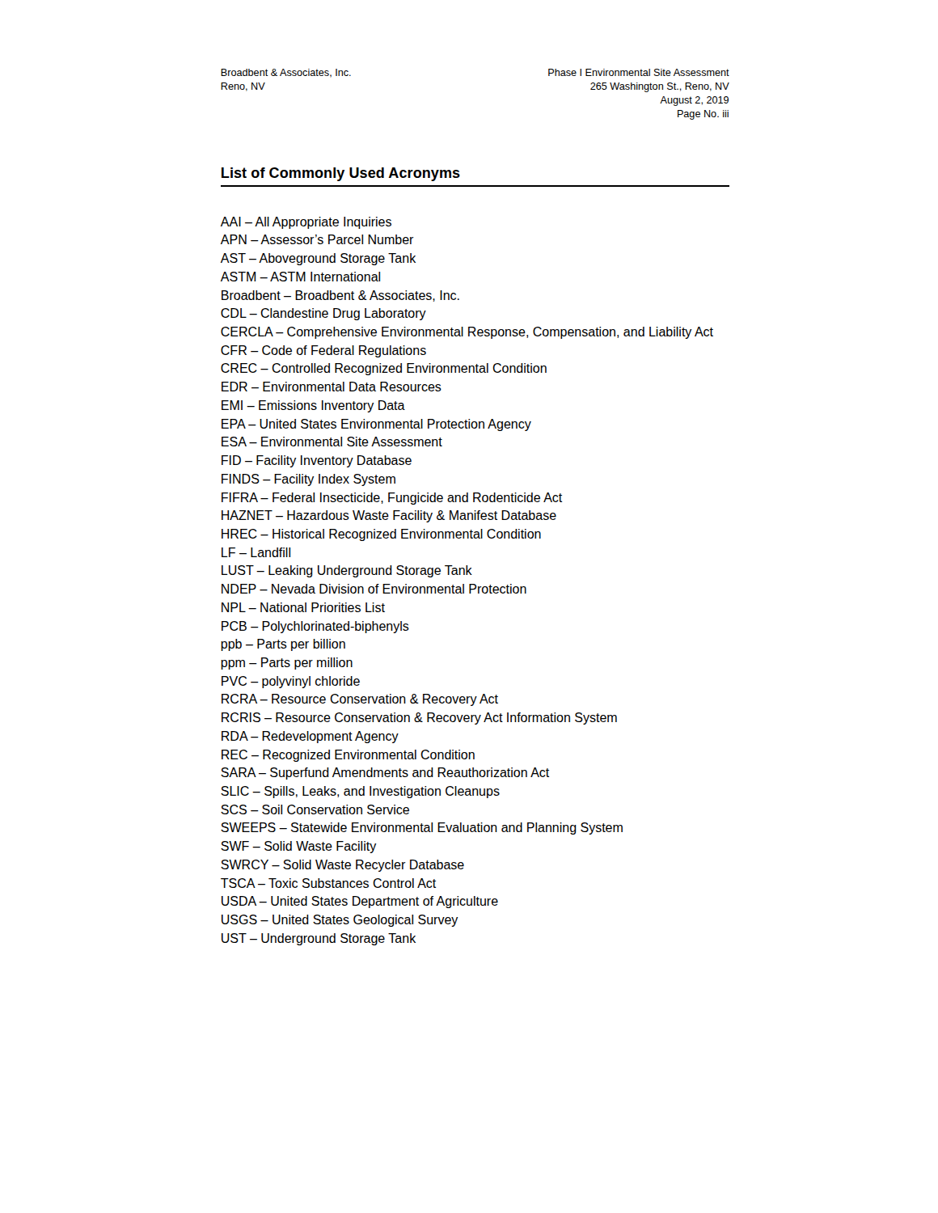Broadbent & Associates, Inc.
Reno, NV
Phase I Environmental Site Assessment
265 Washington St., Reno, NV
August 2, 2019
Page No. iii
List of Commonly Used Acronyms
AAI – All Appropriate Inquiries
APN – Assessor’s Parcel Number
AST – Aboveground Storage Tank
ASTM – ASTM International
Broadbent – Broadbent & Associates, Inc.
CDL – Clandestine Drug Laboratory
CERCLA – Comprehensive Environmental Response, Compensation, and Liability Act
CFR – Code of Federal Regulations
CREC – Controlled Recognized Environmental Condition
EDR – Environmental Data Resources
EMI – Emissions Inventory Data
EPA – United States Environmental Protection Agency
ESA – Environmental Site Assessment
FID – Facility Inventory Database
FINDS – Facility Index System
FIFRA – Federal Insecticide, Fungicide and Rodenticide Act
HAZNET – Hazardous Waste Facility & Manifest Database
HREC – Historical Recognized Environmental Condition
LF – Landfill
LUST – Leaking Underground Storage Tank
NDEP – Nevada Division of Environmental Protection
NPL – National Priorities List
PCB – Polychlorinated-biphenyls
ppb – Parts per billion
ppm – Parts per million
PVC – polyvinyl chloride
RCRA – Resource Conservation & Recovery Act
RCRIS – Resource Conservation & Recovery Act Information System
RDA – Redevelopment Agency
REC – Recognized Environmental Condition
SARA – Superfund Amendments and Reauthorization Act
SLIC – Spills, Leaks, and Investigation Cleanups
SCS – Soil Conservation Service
SWEEPS – Statewide Environmental Evaluation and Planning System
SWF – Solid Waste Facility
SWRCY – Solid Waste Recycler Database
TSCA – Toxic Substances Control Act
USDA – United States Department of Agriculture
USGS – United States Geological Survey
UST – Underground Storage Tank